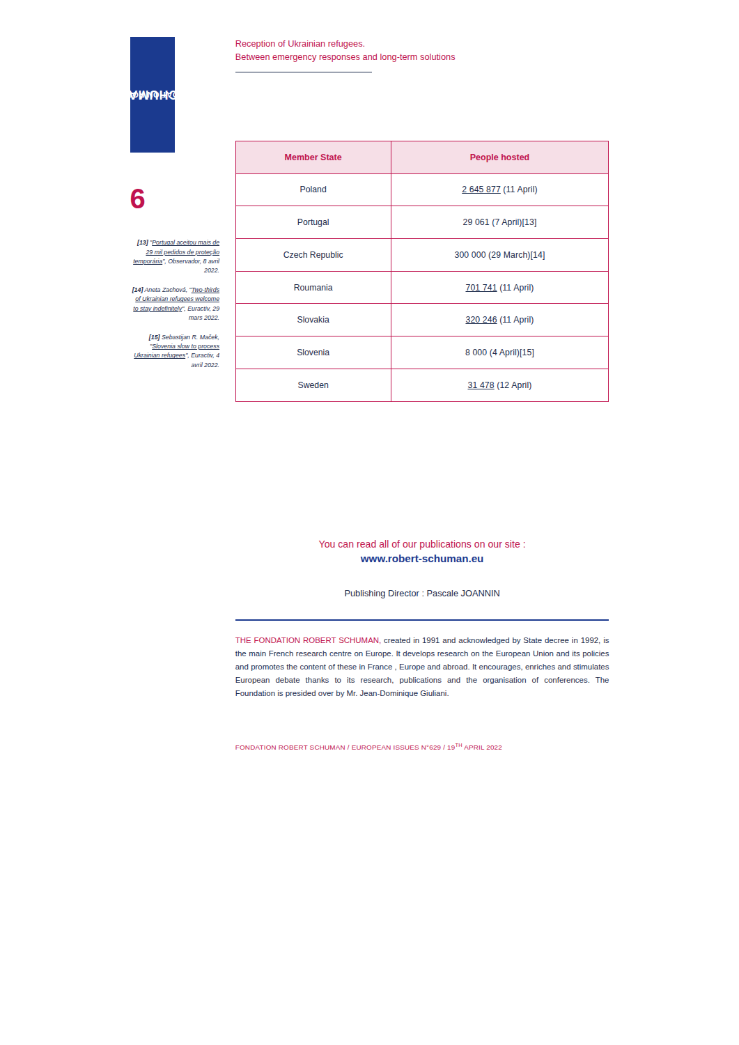FONDATION ROBERT SCHUMAN
6
[13] "Portugal aceitou mais de 29 mil pedidos de proteção temporária", Observador, 8 avril 2022.
[14] Aneta Zachová, "Two-thirds of Ukrainian refugees welcome to stay indefinitely", Euractiv, 29 mars 2022.
[15] Sebastijan R. Maček, "Slovenia slow to process Ukrainian refugees", Euractiv, 4 avril 2022.
Reception of Ukrainian refugees.
Between emergency responses and long-term solutions
| Member State | People hosted |
| --- | --- |
| Poland | 2 645 877 (11 April) |
| Portugal | 29 061 (7 April)[13] |
| Czech Republic | 300 000 (29 March)[14] |
| Roumania | 701 741 (11 April) |
| Slovakia | 320 246 (11 April) |
| Slovenia | 8 000 (4 April)[15] |
| Sweden | 31 478 (12 April) |
You can read all of our publications on our site :
www.robert-schuman.eu
Publishing Director : Pascale JOANNIN
THE FONDATION ROBERT SCHUMAN, created in 1991 and acknowledged by State decree in 1992, is the main French research centre on Europe. It develops research on the European Union and its policies and promotes the content of these in France , Europe and abroad. It encourages, enriches and stimulates European debate thanks to its research, publications and the organisation of conferences. The Foundation is presided over by Mr. Jean-Dominique Giuliani.
FONDATION ROBERT SCHUMAN / EUROPEAN ISSUES N°629 / 19TH APRIL 2022